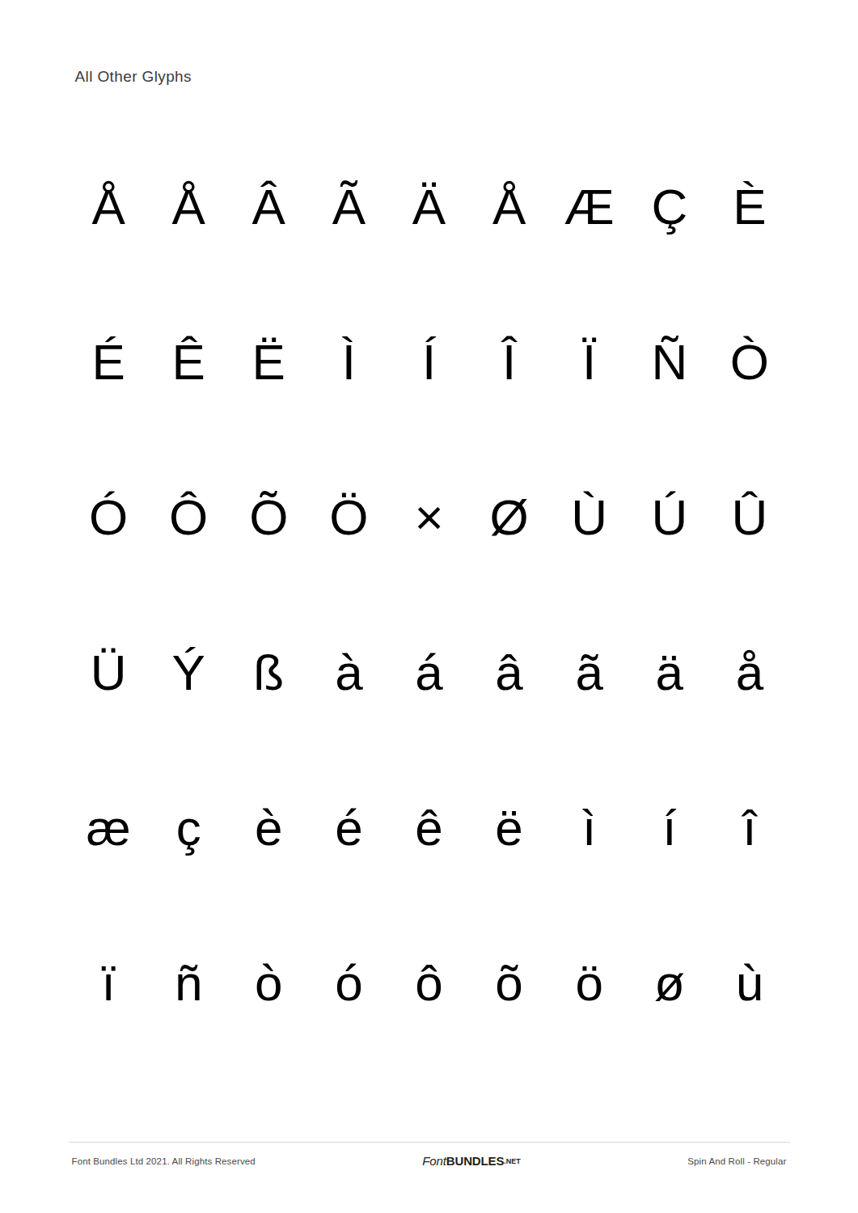All Other Glyphs
| Å | Å | Â | Ã | Ä | Å | Æ | Ç | È |
| É | Ê | Ë | Ì | Í | Î | Ï | Ñ | Ò |
| Ó | Ô | Õ | Ö | × | Ø | Ù | Ú | Û |
| Ü | Ý | ß | à | á | â | ã | ä | å |
| æ | ç | è | é | ê | ë | ì | í | î |
| ï | ñ | ò | ó | ô | õ | ö | ø | ù |
Font Bundles Ltd 2021. All Rights Reserved
Font BUNDLES.NET
Spin And Roll - Regular